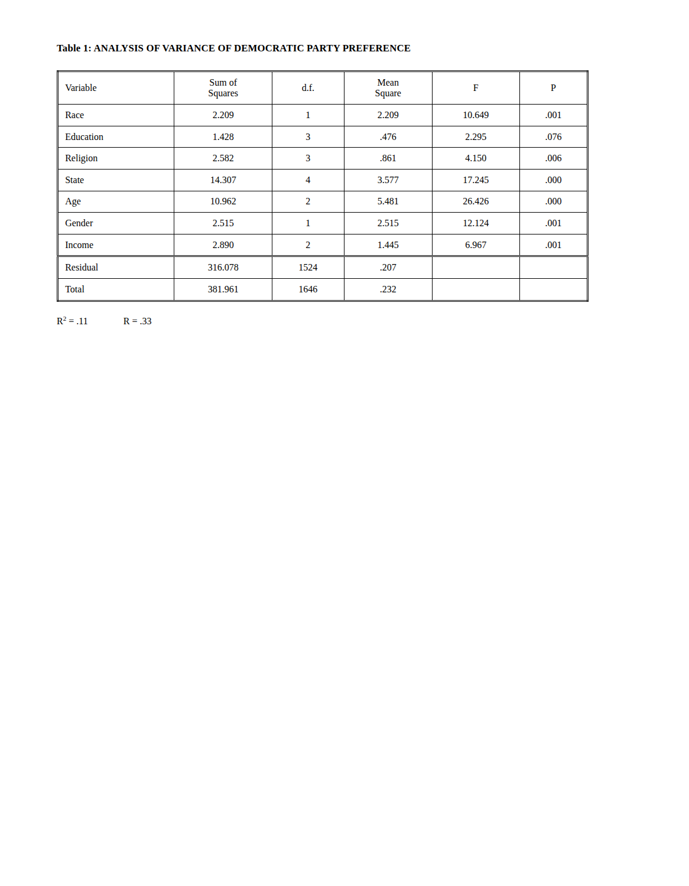Table 1: ANALYSIS OF VARIANCE OF DEMOCRATIC PARTY PREFERENCE
| Variable | Sum of Squares | d.f. | Mean Square | F | P |
| --- | --- | --- | --- | --- | --- |
| Race | 2.209 | 1 | 2.209 | 10.649 | .001 |
| Education | 1.428 | 3 | .476 | 2.295 | .076 |
| Religion | 2.582 | 3 | .861 | 4.150 | .006 |
| State | 14.307 | 4 | 3.577 | 17.245 | .000 |
| Age | 10.962 | 2 | 5.481 | 26.426 | .000 |
| Gender | 2.515 | 1 | 2.515 | 12.124 | .001 |
| Income | 2.890 | 2 | 1.445 | 6.967 | .001 |
| Residual | 316.078 | 1524 | .207 | | |
| Total | 381.961 | 1646 | .232 | | |
R2 = .11 R = .33